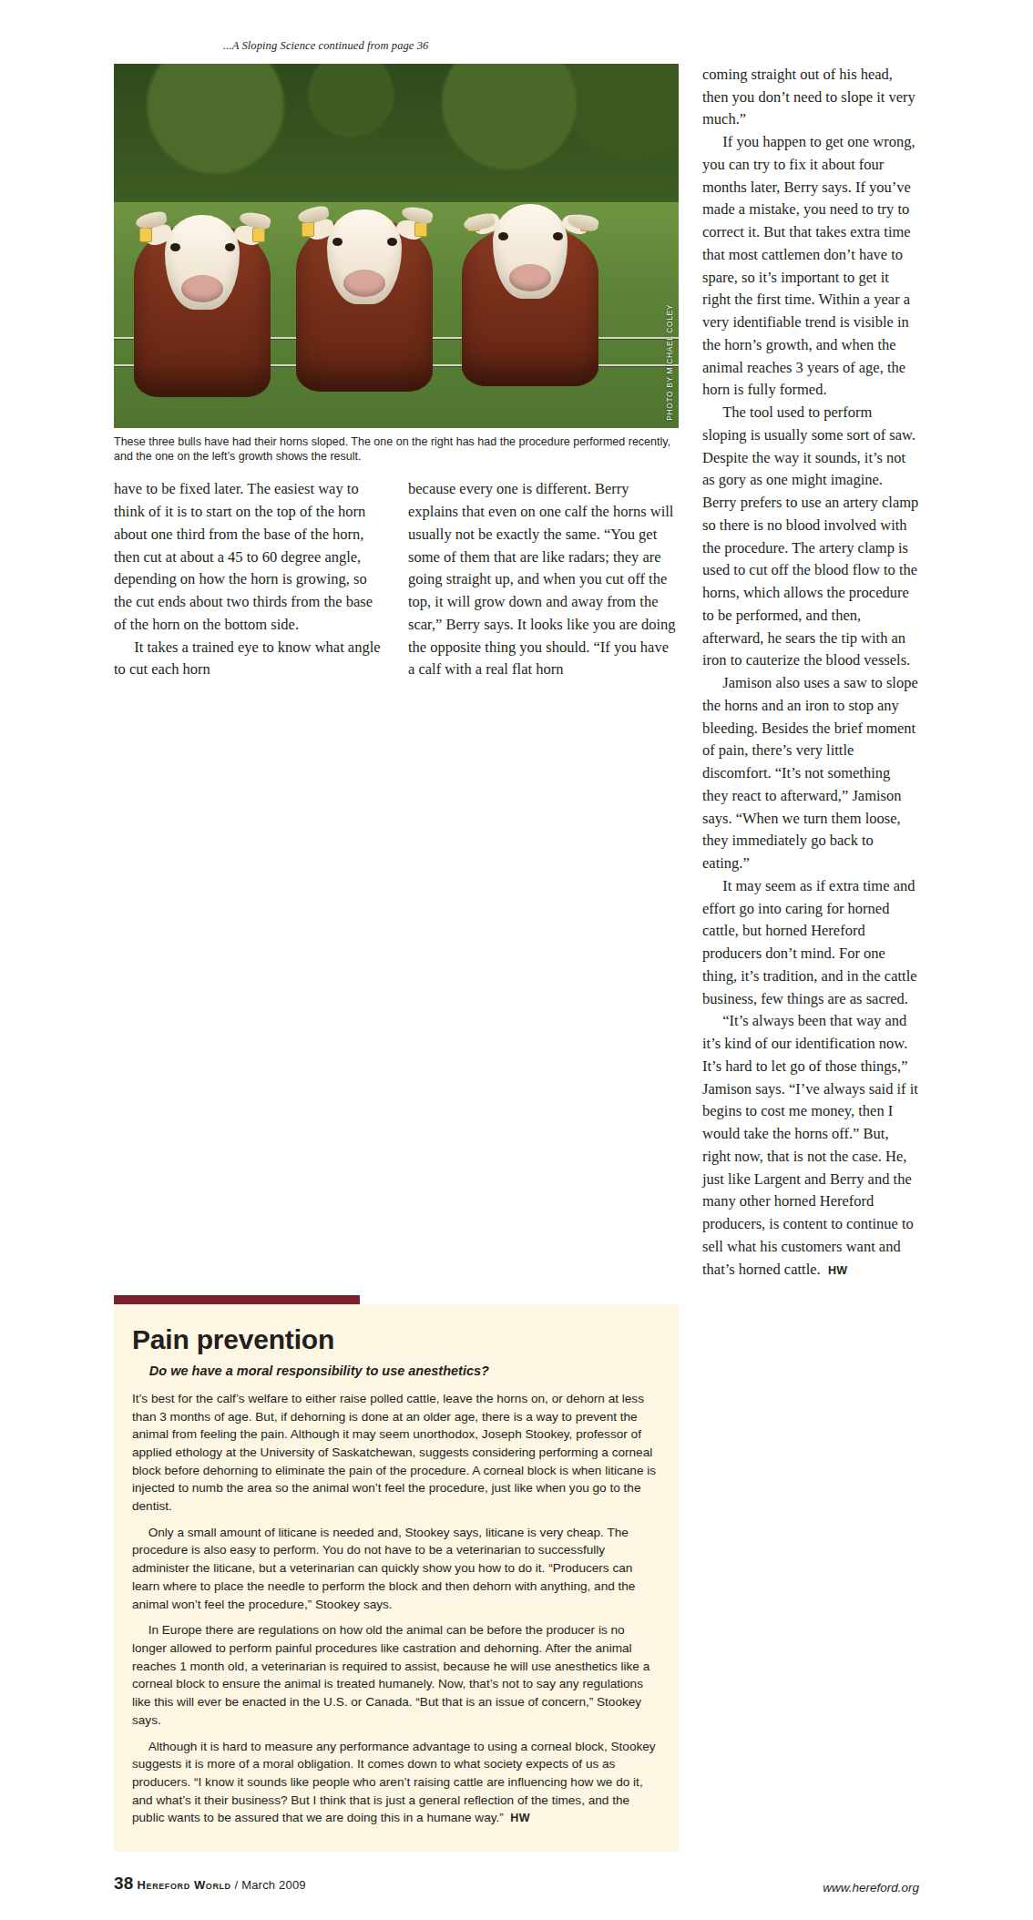...A Sloping Science continued from page 36
PHOTO BY MICHAEL COLEY
These three bulls have had their horns sloped. The one on the right has had the procedure performed recently, and the one on the left’s growth shows the result.
have to be fixed later. The easiest way to think of it is to start on the top of the horn about one third from the base of the horn, then cut at about a 45 to 60 degree angle, depending on how the horn is growing, so the cut ends about two thirds from the base of the horn on the bottom side.
It takes a trained eye to know what angle to cut each horn
because every one is different. Berry explains that even on one calf the horns will usually not be exactly the same. “You get some of them that are like radars; they are going straight up, and when you cut off the top, it will grow down and away from the scar,” Berry says. It looks like you are doing the opposite thing you should. “If you have a calf with a real flat horn
coming straight out of his head, then you don’t need to slope it very much.”
If you happen to get one wrong, you can try to fix it about four months later, Berry says. If you’ve made a mistake, you need to try to correct it. But that takes extra time that most cattlemen don’t have to spare, so it’s important to get it right the first time. Within a year a very identifiable trend is visible in the horn’s growth, and when the animal reaches 3 years of age, the horn is fully formed.
The tool used to perform sloping is usually some sort of saw. Despite the way it sounds, it’s not as gory as one might imagine. Berry prefers to use an artery clamp so there is no blood involved with the procedure. The artery clamp is used to cut off the blood flow to the horns, which allows the procedure to be performed, and then, afterward, he sears the tip with an iron to cauterize the blood vessels.
Jamison also uses a saw to slope the horns and an iron to stop any bleeding. Besides the brief moment of pain, there’s very little discomfort. “It’s not something they react to afterward,” Jamison says. “When we turn them loose, they immediately go back to eating.”
It may seem as if extra time and effort go into caring for horned cattle, but horned Hereford producers don’t mind. For one thing, it’s tradition, and in the cattle business, few things are as sacred.
“It’s always been that way and it’s kind of our identification now. It’s hard to let go of those things,” Jamison says. “I’ve always said if it begins to cost me money, then I would take the horns off.” But, right now, that is not the case. He, just like Largent and Berry and the many other horned Hereford producers, is content to continue to sell what his customers want and that’s horned cattle. HW
Pain prevention
Do we have a moral responsibility to use anesthetics?
It’s best for the calf’s welfare to either raise polled cattle, leave the horns on, or dehorn at less than 3 months of age. But, if dehorning is done at an older age, there is a way to prevent the animal from feeling the pain. Although it may seem unorthodox, Joseph Stookey, professor of applied ethology at the University of Saskatchewan, suggests considering performing a corneal block before dehorning to eliminate the pain of the procedure. A corneal block is when liticane is injected to numb the area so the animal won’t feel the procedure, just like when you go to the dentist.
Only a small amount of liticane is needed and, Stookey says, liticane is very cheap. The procedure is also easy to perform. You do not have to be a veterinarian to successfully administer the liticane, but a veterinarian can quickly show you how to do it. “Producers can learn where to place the needle to perform the block and then dehorn with anything, and the animal won’t feel the procedure,” Stookey says.
In Europe there are regulations on how old the animal can be before the producer is no longer allowed to perform painful procedures like castration and dehorning. After the animal reaches 1 month old, a veterinarian is required to assist, because he will use anesthetics like a corneal block to ensure the animal is treated humanely. Now, that’s not to say any regulations like this will ever be enacted in the U.S. or Canada. “But that is an issue of concern,” Stookey says.
Although it is hard to measure any performance advantage to using a corneal block, Stookey suggests it is more of a moral obligation. It comes down to what society expects of us as producers. “I know it sounds like people who aren’t raising cattle are influencing how we do it, and what’s it their business? But I think that is just a general reflection of the times, and the public wants to be assured that we are doing this in a humane way.” HW
38 Hereford World / March 2009
www.hereford.org